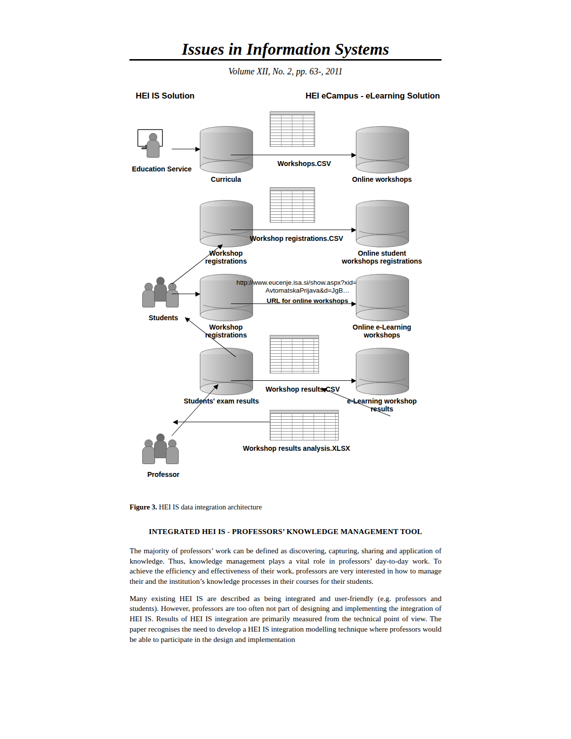Issues in Information Systems
Volume XII, No. 2, pp. 63-, 2011
HEI IS Solution
HEI eCampus - eLearning Solution
Education Service
Curricula
Workshops.CSV
Online workshops
Workshop
registrations
Workshop registrations.CSV
Online student
workshops registrations
Students
Workshop
registrations
http://www.eucenje.isa.si/show.aspx?xid=WBT:X:
AvtomatskaPrijava&d=JgB… URL for online workshops
Online e-Learning
workshops
Students' exam results
Workshop results.CSV
e-Learning workshop
results
Workshop results analysis.XLSX
Professor
Figure 3. HEI IS data integration architecture
Integrated HEI IS - Professors’ Knowledge Management Tool
The majority of professors’ work can be defined as discovering, capturing, sharing and application of knowledge. Thus, knowledge management plays a vital role in professors’ day-to-day work. To achieve the efficiency and effectiveness of their work, professors are very interested in how to manage their and the institution’s knowledge processes in their courses for their students.
Many existing HEI IS are described as being integrated and user-friendly (e.g. professors and students). However, professors are too often not part of designing and implementing the integration of HEI IS. Results of HEI IS integration are primarily measured from the technical point of view. The paper recognises the need to develop a HEI IS integration modelling technique where professors would be able to participate in the design and implementation